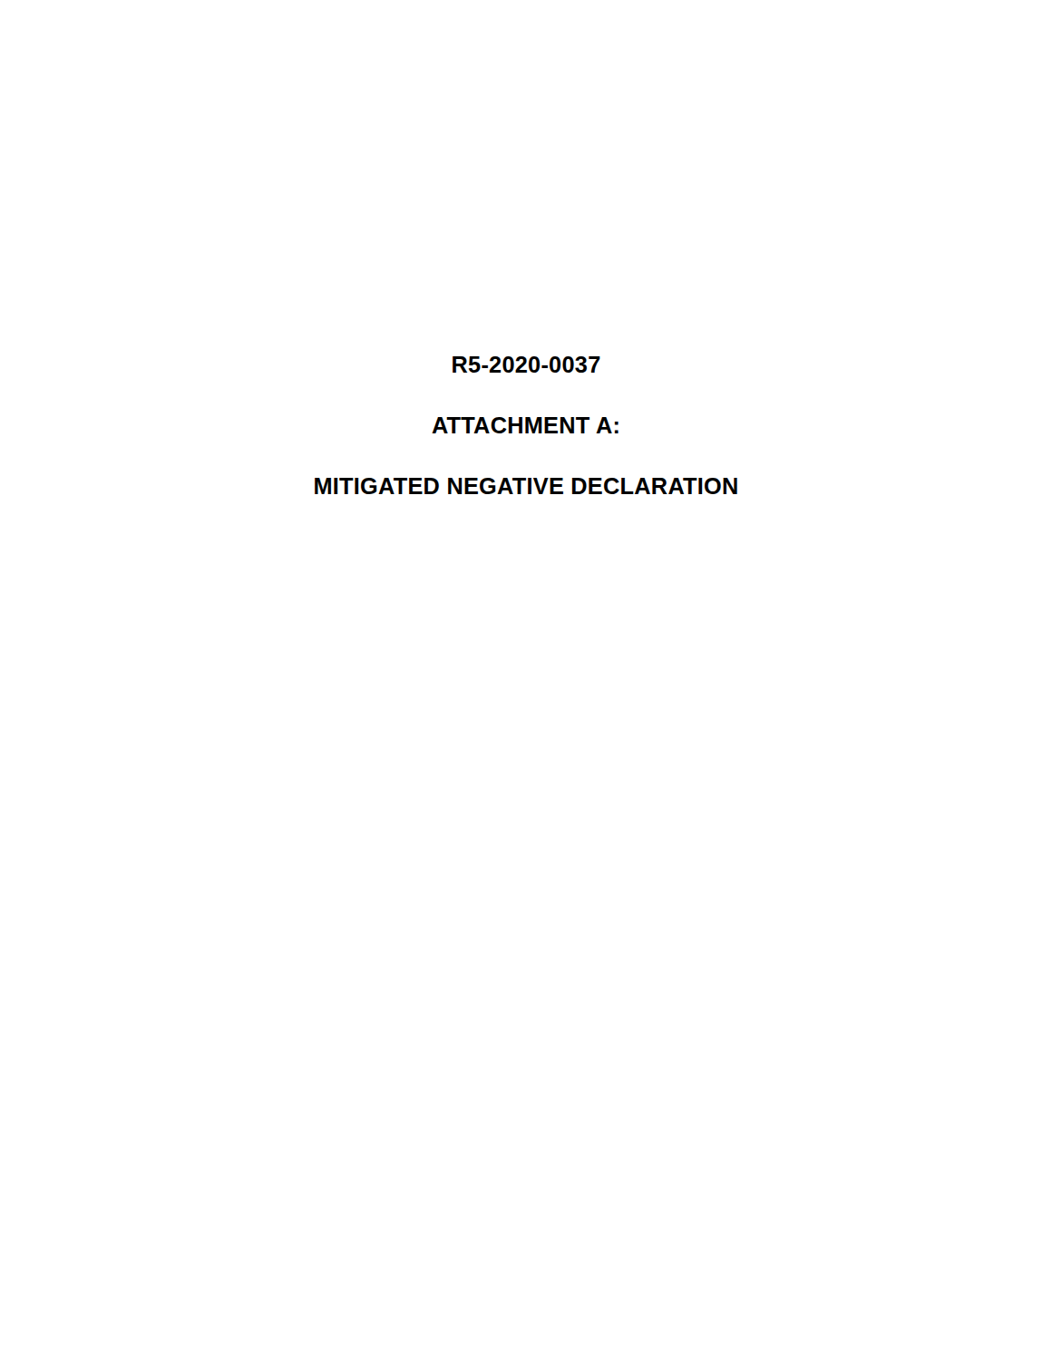R5-2020-0037
ATTACHMENT A:
MITIGATED NEGATIVE DECLARATION